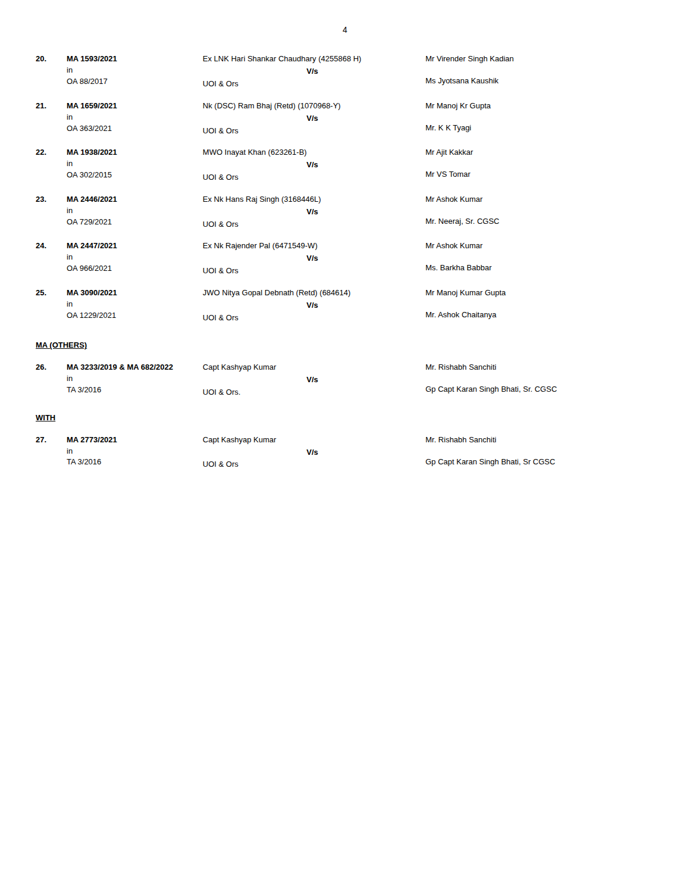4
| 20. | MA 1593/2021 in OA 88/2017 | Ex LNK Hari Shankar Chaudhary (4255868 H) V/s UOI & Ors | Mr Virender Singh Kadian Ms Jyotsana Kaushik |
| 21. | MA 1659/2021 in OA 363/2021 | Nk (DSC) Ram Bhaj (Retd) (1070968-Y) V/s UOI & Ors | Mr Manoj Kr Gupta Mr. K K Tyagi |
| 22. | MA 1938/2021 in OA 302/2015 | MWO Inayat Khan (623261-B) V/s UOI & Ors | Mr Ajit Kakkar Mr VS Tomar |
| 23. | MA 2446/2021 in OA 729/2021 | Ex Nk Hans Raj Singh (3168446L) V/s UOI & Ors | Mr Ashok Kumar Mr. Neeraj, Sr. CGSC |
| 24. | MA 2447/2021 in OA 966/2021 | Ex Nk Rajender Pal (6471549-W) V/s UOI & Ors | Mr Ashok Kumar Ms. Barkha Babbar |
| 25. | MA 3090/2021 in OA 1229/2021 | JWO Nitya Gopal Debnath (Retd) (684614) V/s UOI & Ors | Mr Manoj Kumar Gupta Mr. Ashok Chaitanya |
MA (OTHERS)
| 26. | MA 3233/2019 & MA 682/2022 in TA 3/2016 | Capt Kashyap Kumar V/s UOI & Ors. | Mr. Rishabh Sanchiti Gp Capt Karan Singh Bhati, Sr. CGSC |
WITH
| 27. | MA 2773/2021 in TA 3/2016 | Capt Kashyap Kumar V/s UOI & Ors | Mr. Rishabh Sanchiti Gp Capt Karan Singh Bhati, Sr CGSC |